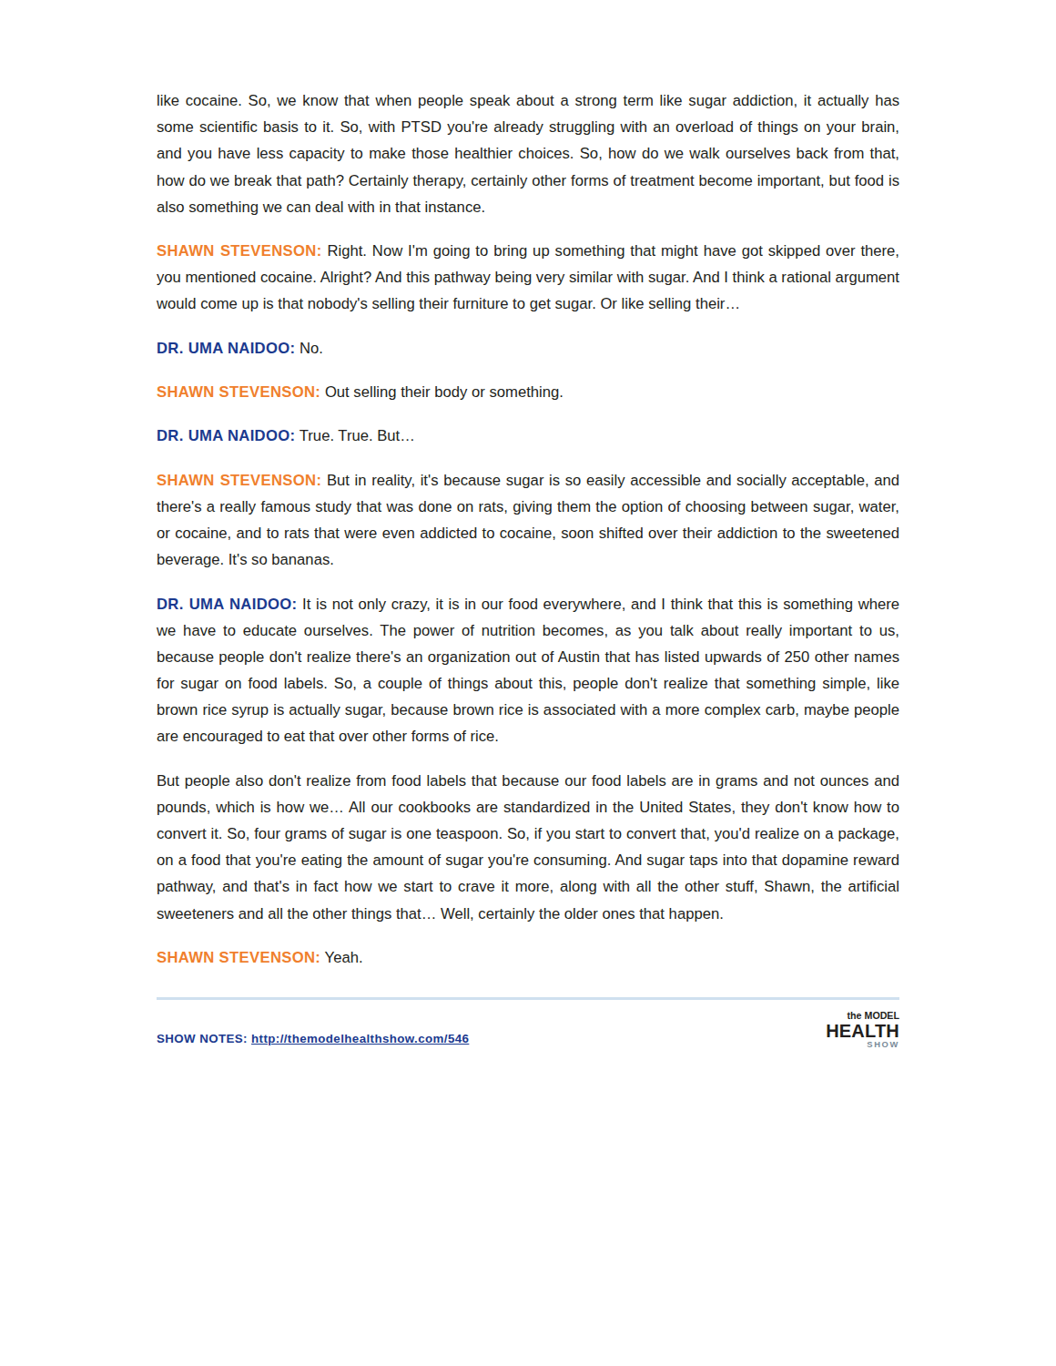like cocaine. So, we know that when people speak about a strong term like sugar addiction, it actually has some scientific basis to it. So, with PTSD you're already struggling with an overload of things on your brain, and you have less capacity to make those healthier choices. So, how do we walk ourselves back from that, how do we break that path? Certainly therapy, certainly other forms of treatment become important, but food is also something we can deal with in that instance.
SHAWN STEVENSON: Right. Now I'm going to bring up something that might have got skipped over there, you mentioned cocaine. Alright? And this pathway being very similar with sugar. And I think a rational argument would come up is that nobody's selling their furniture to get sugar. Or like selling their…
DR. UMA NAIDOO: No.
SHAWN STEVENSON: Out selling their body or something.
DR. UMA NAIDOO: True. True. But…
SHAWN STEVENSON: But in reality, it's because sugar is so easily accessible and socially acceptable, and there's a really famous study that was done on rats, giving them the option of choosing between sugar, water, or cocaine, and to rats that were even addicted to cocaine, soon shifted over their addiction to the sweetened beverage. It's so bananas.
DR. UMA NAIDOO: It is not only crazy, it is in our food everywhere, and I think that this is something where we have to educate ourselves. The power of nutrition becomes, as you talk about really important to us, because people don't realize there's an organization out of Austin that has listed upwards of 250 other names for sugar on food labels. So, a couple of things about this, people don't realize that something simple, like brown rice syrup is actually sugar, because brown rice is associated with a more complex carb, maybe people are encouraged to eat that over other forms of rice.
But people also don't realize from food labels that because our food labels are in grams and not ounces and pounds, which is how we… All our cookbooks are standardized in the United States, they don't know how to convert it. So, four grams of sugar is one teaspoon. So, if you start to convert that, you'd realize on a package, on a food that you're eating the amount of sugar you're consuming. And sugar taps into that dopamine reward pathway, and that's in fact how we start to crave it more, along with all the other stuff, Shawn, the artificial sweeteners and all the other things that… Well, certainly the older ones that happen.
SHAWN STEVENSON: Yeah.
SHOW NOTES: http://themodelhealthshow.com/546
the MODEL HEALTH SHOW